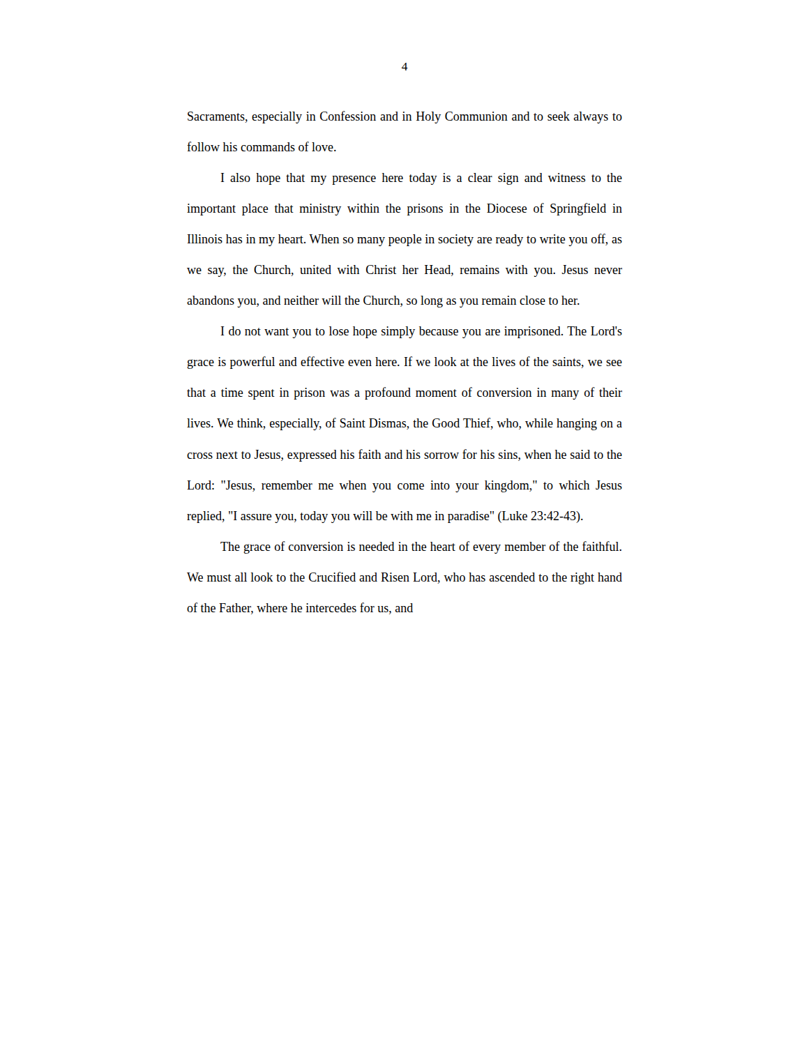4
Sacraments, especially in Confession and in Holy Communion and to seek always to follow his commands of love.
I also hope that my presence here today is a clear sign and witness to the important place that ministry within the prisons in the Diocese of Springfield in Illinois has in my heart. When so many people in society are ready to write you off, as we say, the Church, united with Christ her Head, remains with you. Jesus never abandons you, and neither will the Church, so long as you remain close to her.
I do not want you to lose hope simply because you are imprisoned. The Lord's grace is powerful and effective even here. If we look at the lives of the saints, we see that a time spent in prison was a profound moment of conversion in many of their lives. We think, especially, of Saint Dismas, the Good Thief, who, while hanging on a cross next to Jesus, expressed his faith and his sorrow for his sins, when he said to the Lord: "Jesus, remember me when you come into your kingdom," to which Jesus replied, "I assure you, today you will be with me in paradise" (Luke 23:42-43).
The grace of conversion is needed in the heart of every member of the faithful. We must all look to the Crucified and Risen Lord, who has ascended to the right hand of the Father, where he intercedes for us, and